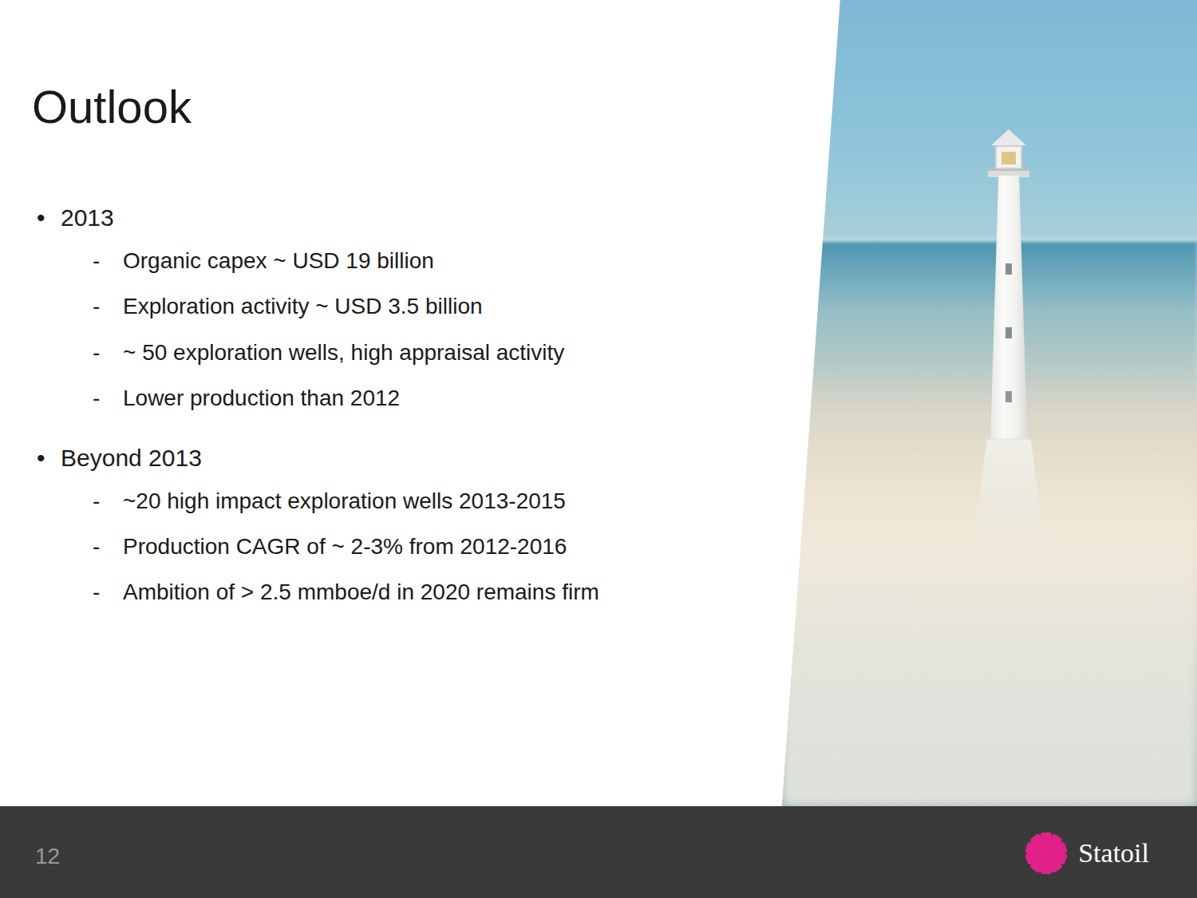Outlook
2013
Organic capex ~ USD 19 billion
Exploration activity ~ USD 3.5 billion
~ 50 exploration wells, high appraisal activity
Lower production than 2012
Beyond 2013
~20 high impact exploration wells 2013-2015
Production CAGR of ~ 2-3% from 2012-2016
Ambition of > 2.5 mmboe/d in 2020 remains firm
12
Statoil